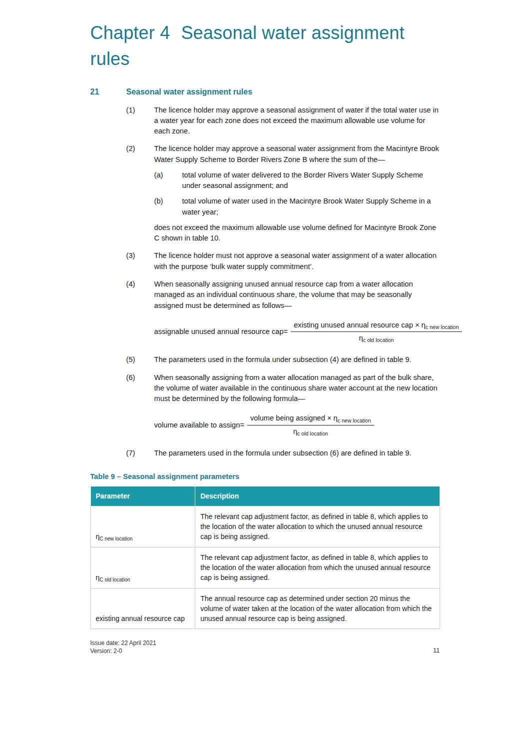Chapter 4 Seasonal water assignment rules
21 Seasonal water assignment rules
(1)
The licence holder may approve a seasonal assignment of water if the total water use in a water year for each zone does not exceed the maximum allowable use volume for each zone.
(2)
The licence holder may approve a seasonal water assignment from the Macintyre Brook Water Supply Scheme to Border Rivers Zone B where the sum of the—
(a)
total volume of water delivered to the Border Rivers Water Supply Scheme under seasonal assignment; and
(b)
total volume of water used in the Macintyre Brook Water Supply Scheme in a water year;
does not exceed the maximum allowable use volume defined for Macintyre Brook Zone C shown in table 10.
(3)
The licence holder must not approve a seasonal water assignment of a water allocation with the purpose ‘bulk water supply commitment’.
(4)
When seasonally assigning unused annual resource cap from a water allocation managed as an individual continuous share, the volume that may be seasonally assigned must be determined as follows—
assignable unused annual resource cap= existing unused annual resource cap × ηc new location ηc old location
(5)
The parameters used in the formula under subsection (4) are defined in table 9.
(6)
When seasonally assigning from a water allocation managed as part of the bulk share, the volume of water available in the continuous share water account at the new location must be determined by the following formula—
volume available to assign= volume being assigned × ηc new location ηc old location
(7)
The parameters used in the formula under subsection (6) are defined in table 9.
Table 9 – Seasonal assignment parameters
| Parameter | Description |
| --- | --- |
| η C new location | The relevant cap adjustment factor, as defined in table 8, which applies to the location of the water allocation to which the unused annual resource cap is being assigned. |
| η C old location | The relevant cap adjustment factor, as defined in table 8, which applies to the location of the water allocation from which the unused annual resource cap is being assigned. |
| existing annual resource cap | The annual resource cap as determined under section 20 minus the volume of water taken at the location of the water allocation from which the unused annual resource cap is being assigned. |
Issue date: 22 April 2021
Version: 2-0
11